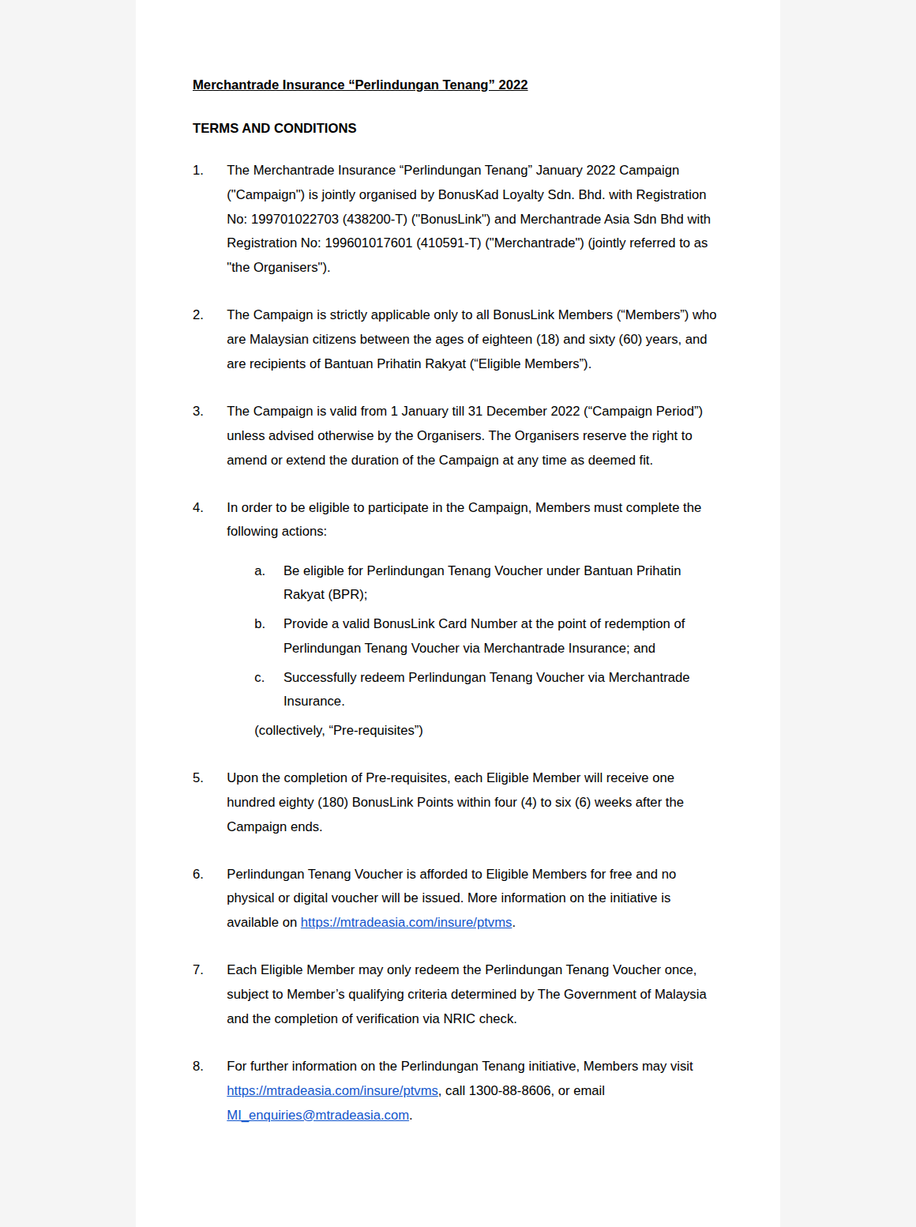Merchantrade Insurance “Perlindungan Tenang” 2022
TERMS AND CONDITIONS
The Merchantrade Insurance “Perlindungan Tenang” January 2022 Campaign ("Campaign") is jointly organised by BonusKad Loyalty Sdn. Bhd. with Registration No: 199701022703 (438200-T) ("BonusLink") and Merchantrade Asia Sdn Bhd with Registration No: 199601017601 (410591-T) ("Merchantrade") (jointly referred to as "the Organisers").
The Campaign is strictly applicable only to all BonusLink Members (“Members”) who are Malaysian citizens between the ages of eighteen (18) and sixty (60) years, and are recipients of Bantuan Prihatin Rakyat (“Eligible Members”).
The Campaign is valid from 1 January till 31 December 2022 (“Campaign Period”) unless advised otherwise by the Organisers. The Organisers reserve the right to amend or extend the duration of the Campaign at any time as deemed fit.
In order to be eligible to participate in the Campaign, Members must complete the following actions:
Be eligible for Perlindungan Tenang Voucher under Bantuan Prihatin Rakyat (BPR);
Provide a valid BonusLink Card Number at the point of redemption of Perlindungan Tenang Voucher via Merchantrade Insurance; and
Successfully redeem Perlindungan Tenang Voucher via Merchantrade Insurance.
(collectively, “Pre-requisites”)
Upon the completion of Pre-requisites, each Eligible Member will receive one hundred eighty (180) BonusLink Points within four (4) to six (6) weeks after the Campaign ends.
Perlindungan Tenang Voucher is afforded to Eligible Members for free and no physical or digital voucher will be issued. More information on the initiative is available on https://mtradeasia.com/insure/ptvms.
Each Eligible Member may only redeem the Perlindungan Tenang Voucher once, subject to Member’s qualifying criteria determined by The Government of Malaysia and the completion of verification via NRIC check.
For further information on the Perlindungan Tenang initiative, Members may visit https://mtradeasia.com/insure/ptvms, call 1300-88-8606, or email MI_enquiries@mtradeasia.com.